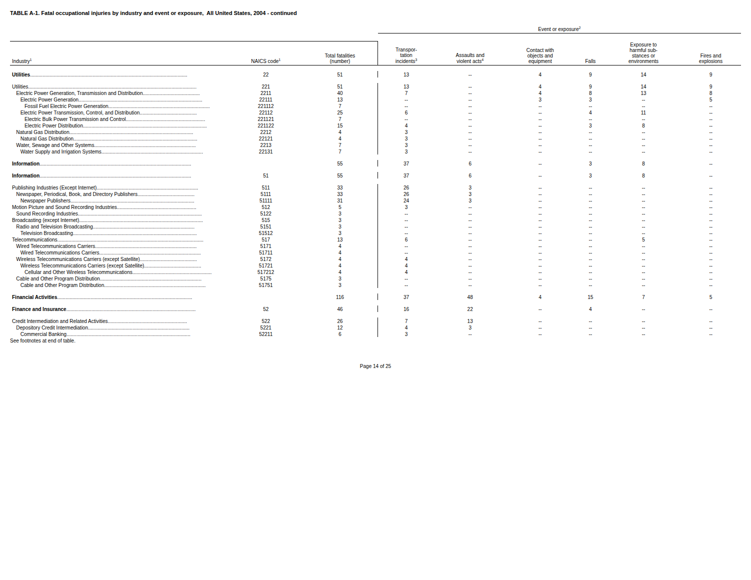TABLE A-1. Fatal occupational injuries by industry and event or exposure, All United States, 2004 - continued
| | | | Event or exposure 2 |
| --- | --- | --- | --- |
| Industry 1 | NAICS code 1 | Total fatalities (number) | Transpor- tation incidents 3 | Assaults and violent acts 4 | Contact with objects and equipment | Falls | Exposure to harmful sub- stances or environments | Fires and explosions |
| Utilities ................................................................................................................. | 22 | 51 | 13 | -- | 4 | 9 | 14 | 9 |
| Utilities ......................................................................................................................... | 221 | 51 | 13 | -- | 4 | 9 | 14 | 9 |
| Electric Power Generation, Transmission and Distribution ......................................... | 2211 | 40 | 7 | -- | 4 | 8 | 13 | 8 |
| Electric Power Generation ......................................................................................... | 22111 | 13 | -- | -- | 3 | 3 | -- | 5 |
| Fossil Fuel Electric Power Generation ......................................................................... | 221112 | 7 | -- | -- | -- | -- | -- | -- |
| Electric Power Transmission, Control, and Distribution ......................................... | 22112 | 25 | 6 | -- | -- | 4 | 11 | -- |
| Electric Bulk Power Transmission and Control ......................................................... | 221121 | 7 | -- | -- | -- | -- | -- | -- |
| Electric Power Distribution ......................................................................................... | 221122 | 15 | 4 | -- | -- | 3 | 8 | -- |
| Natural Gas Distribution ......................................................................................... | 2212 | 4 | 3 | -- | -- | -- | -- | -- |
| Natural Gas Distribution ......................................................................................... | 22121 | 4 | 3 | -- | -- | -- | -- | -- |
| Water, Sewage and Other Systems ......................................................................... | 2213 | 7 | 3 | -- | -- | -- | -- | -- |
| Water Supply and Irrigation Systems ......................................................................... | 22131 | 7 | 3 | -- | -- | -- | -- | -- |
| Information ............................................................................................................. | | 55 | 37 | 6 | -- | 3 | 8 | -- |
| Information ............................................................................................................. | 51 | 55 | 37 | 6 | -- | 3 | 8 | -- |
| Publishing Industries (Except Internet) ......................................................................... | 511 | 33 | 26 | 3 | -- | -- | -- | -- |
| Newspaper, Periodical, Book, and Directory Publishers ......................................... | 5111 | 33 | 26 | 3 | -- | -- | -- | -- |
| Newspaper Publishers ......................................................................................... | 51111 | 31 | 24 | 3 | -- | -- | -- | -- |
| Motion Picture and Sound Recording Industries ......................................................... | 512 | 5 | 3 | -- | -- | -- | -- | -- |
| Sound Recording Industries ......................................................................................... | 5122 | 3 | -- | -- | -- | -- | -- | -- |
| Broadcasting (except Internet) ......................................................................................... | 515 | 3 | -- | -- | -- | -- | -- | -- |
| Radio and Television Broadcasting ......................................................................... | 5151 | 3 | -- | -- | -- | -- | -- | -- |
| Television Broadcasting ......................................................................................... | 51512 | 3 | -- | -- | -- | -- | -- | -- |
| Telecommunications ......................................................................................................... | 517 | 13 | 6 | -- | -- | -- | 5 | -- |
| Wired Telecommunications Carriers ......................................................................... | 5171 | 4 | -- | -- | -- | -- | -- | -- |
| Wired Telecommunications Carriers ......................................................................... | 51711 | 4 | -- | -- | -- | -- | -- | -- |
| Wireless Telecommunications Carriers (except Satellite) ......................................... | 5172 | 4 | 4 | -- | -- | -- | -- | -- |
| Wireless Telecommunications Carriers (except Satellite) ......................................... | 51721 | 4 | 4 | -- | -- | -- | -- | -- |
| Cellular and Other Wireless Telecommunications ......................................................... | 517212 | 4 | 4 | -- | -- | -- | -- | -- |
| Cable and Other Program Distribution ......................................................................... | 5175 | 3 | -- | -- | -- | -- | -- | -- |
| Cable and Other Program Distribution ......................................................................... | 51751 | 3 | -- | -- | -- | -- | -- | -- |
| Financial Activities ................................................................................................. | | 116 | 37 | 48 | 4 | 15 | 7 | 5 |
| Finance and Insurance ............................................................................................. | 52 | 46 | 16 | 22 | -- | 4 | -- | -- |
| Credit Intermediation and Related Activities ......................................................... | 522 | 26 | 7 | 13 | -- | -- | -- | -- |
| Depository Credit Intermediation ......................................................................... | 5221 | 12 | 4 | 3 | -- | -- | -- | -- |
| Commercial Banking ......................................................................................... | 52211 | 6 | 3 | -- | -- | -- | -- | -- |
See footnotes at end of table.
Page 14 of 25